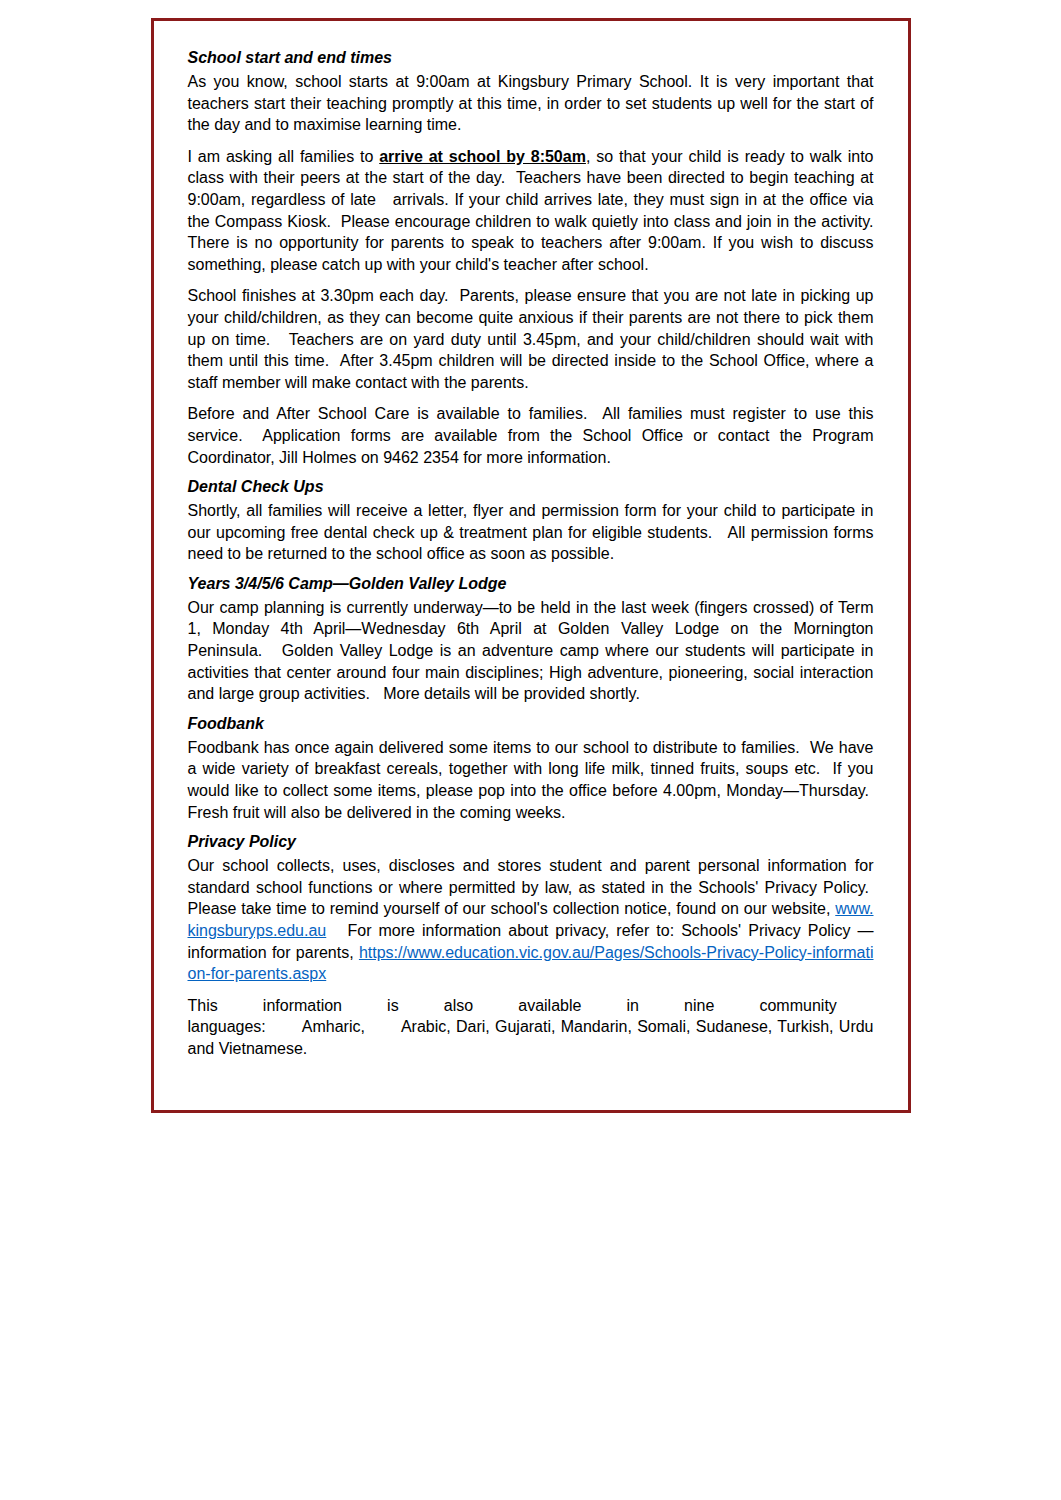School start and end times
As you know, school starts at 9:00am at Kingsbury Primary School. It is very important that teachers start their teaching promptly at this time, in order to set students up well for the start of the day and to maximise learning time.
I am asking all families to arrive at school by 8:50am, so that your child is ready to walk into class with their peers at the start of the day. Teachers have been directed to begin teaching at 9:00am, regardless of late arrivals. If your child arrives late, they must sign in at the office via the Compass Kiosk. Please encourage children to walk quietly into class and join in the activity. There is no opportunity for parents to speak to teachers after 9:00am. If you wish to discuss something, please catch up with your child's teacher after school.
School finishes at 3.30pm each day. Parents, please ensure that you are not late in picking up your child/children, as they can become quite anxious if their parents are not there to pick them up on time. Teachers are on yard duty until 3.45pm, and your child/children should wait with them until this time. After 3.45pm children will be directed inside to the School Office, where a staff member will make contact with the parents.
Before and After School Care is available to families. All families must register to use this service. Application forms are available from the School Office or contact the Program Coordinator, Jill Holmes on 9462 2354 for more information.
Dental Check Ups
Shortly, all families will receive a letter, flyer and permission form for your child to participate in our upcoming free dental check up & treatment plan for eligible students. All permission forms need to be returned to the school office as soon as possible.
Years 3/4/5/6 Camp—Golden Valley Lodge
Our camp planning is currently underway—to be held in the last week (fingers crossed) of Term 1, Monday 4th April—Wednesday 6th April at Golden Valley Lodge on the Mornington Peninsula. Golden Valley Lodge is an adventure camp where our students will participate in activities that center around four main disciplines; High adventure, pioneering, social interaction and large group activities. More details will be provided shortly.
Foodbank
Foodbank has once again delivered some items to our school to distribute to families. We have a wide variety of breakfast cereals, together with long life milk, tinned fruits, soups etc. If you would like to collect some items, please pop into the office before 4.00pm, Monday—Thursday. Fresh fruit will also be delivered in the coming weeks.
Privacy Policy
Our school collects, uses, discloses and stores student and parent personal information for standard school functions or where permitted by law, as stated in the Schools' Privacy Policy. Please take time to remind yourself of our school's collection notice, found on our website, www.kingsburyps.edu.au For more information about privacy, refer to: Schools' Privacy Policy — information for parents, https://www.education.vic.gov.au/Pages/Schools-Privacy-Policy-information-for-parents.aspx
This information is also available in nine community languages: Amharic, Arabic, Dari, Gujarati, Mandarin, Somali, Sudanese, Turkish, Urdu and Vietnamese.